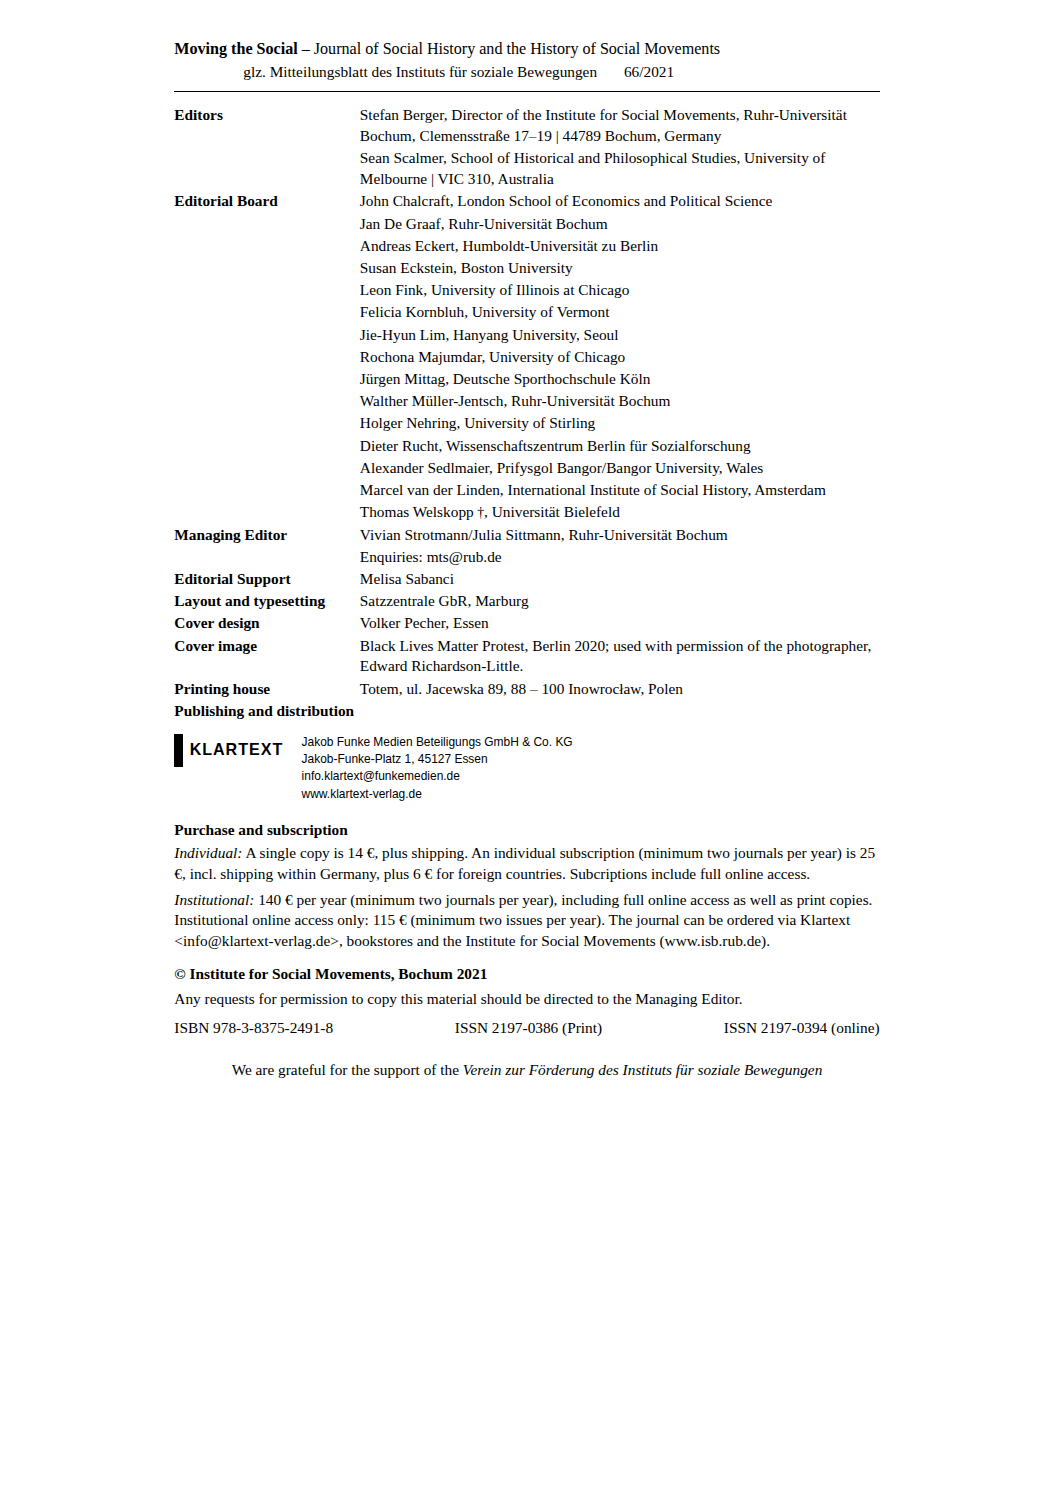Moving the Social – Journal of Social History and the History of Social Movements
glz. Mitteilungsblatt des Instituts für soziale Bewegungen 66/2021
| Editors | Stefan Berger, Director of the Institute for Social Movements, Ruhr-Universität Bochum, Clemensstraße 17–19 / 44789 Bochum, Germany |
| | Sean Scalmer, School of Historical and Philosophical Studies, University of Melbourne / VIC 310, Australia |
| Editorial Board | John Chalcraft, London School of Economics and Political Science |
| | Jan De Graaf, Ruhr-Universität Bochum |
| | Andreas Eckert, Humboldt-Universität zu Berlin |
| | Susan Eckstein, Boston University |
| | Leon Fink, University of Illinois at Chicago |
| | Felicia Kornbluh, University of Vermont |
| | Jie-Hyun Lim, Hanyang University, Seoul |
| | Rochona Majumdar, University of Chicago |
| | Jürgen Mittag, Deutsche Sporthochschule Köln |
| | Walther Müller-Jentsch, Ruhr-Universität Bochum |
| | Holger Nehring, University of Stirling |
| | Dieter Rucht, Wissenschaftszentrum Berlin für Sozialforschung |
| | Alexander Sedlmaier, Prifysgol Bangor/Bangor University, Wales |
| | Marcel van der Linden, International Institute of Social History, Amsterdam |
| | Thomas Welskopp † , Universität Bielefeld |
| Managing Editor | Vivian Strotmann/Julia Sittmann, Ruhr-Universität Bochum |
| | Enquiries: mts@rub.de |
| Editorial Support | Melisa Sabanci |
| Layout and typesetting | Satzzentrale GbR, Marburg |
| Cover design | Volker Pecher, Essen |
| Cover image | Black Lives Matter Protest, Berlin 2020; used with permission of the photographer, Edward Richardson-Little. |
| Printing house | Totem, ul. Jacewska 89, 88 – 100 Inowrocław, Polen |
Publishing and distribution
KLARTEXT
Jakob Funke Medien Beteiligungs GmbH & Co. KG
Jakob-Funke-Platz 1, 45127 Essen
info.klartext@funkemedien.de
www.klartext-verlag.de
Purchase and subscription
Individual: A single copy is 14 €, plus shipping. An individual subscription (minimum two journals per year) is 25 €, incl. shipping within Germany, plus 6 € for foreign countries. Subcriptions include full online access.
Institutional: 140 € per year (minimum two journals per year), including full online access as well as print copies. Institutional online access only: 115 € (minimum two issues per year). The journal can be ordered via Klartext <info@klartext-verlag.de>, bookstores and the Institute for Social Movements (www.isb.rub.de).
© Institute for Social Movements, Bochum 2021
Any requests for permission to copy this material should be directed to the Managing Editor.
ISBN 978-3-8375-2491-8 ISSN 2197-0386 (Print) ISSN 2197-0394 (online)
We are grateful for the support of the Verein zur Förderung des Instituts für soziale Bewegungen